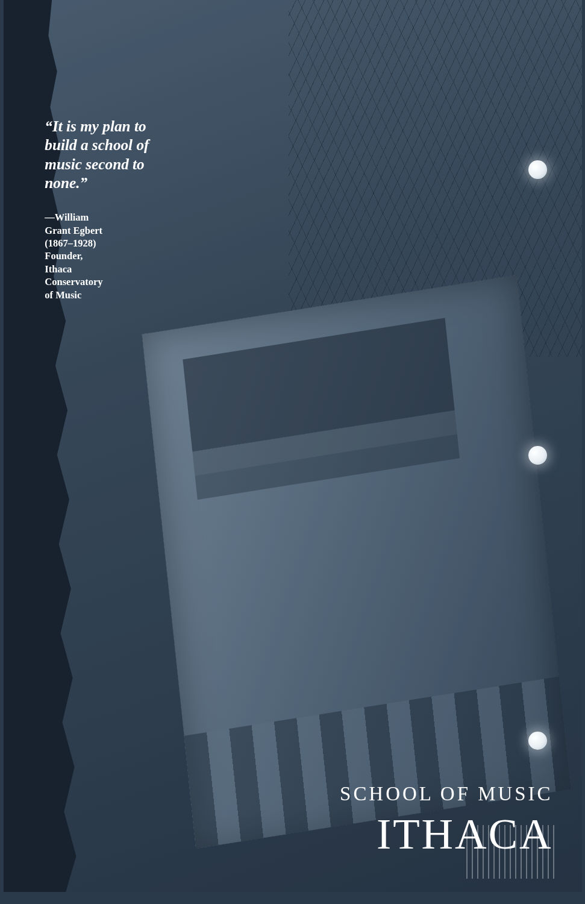“It is my plan to build a school of music second to none.”
—William
Grant Egbert
(1867–1928)
Founder,
Ithaca
Conservatory
of Music
SCHOOL OF MUSIC
ITHACA